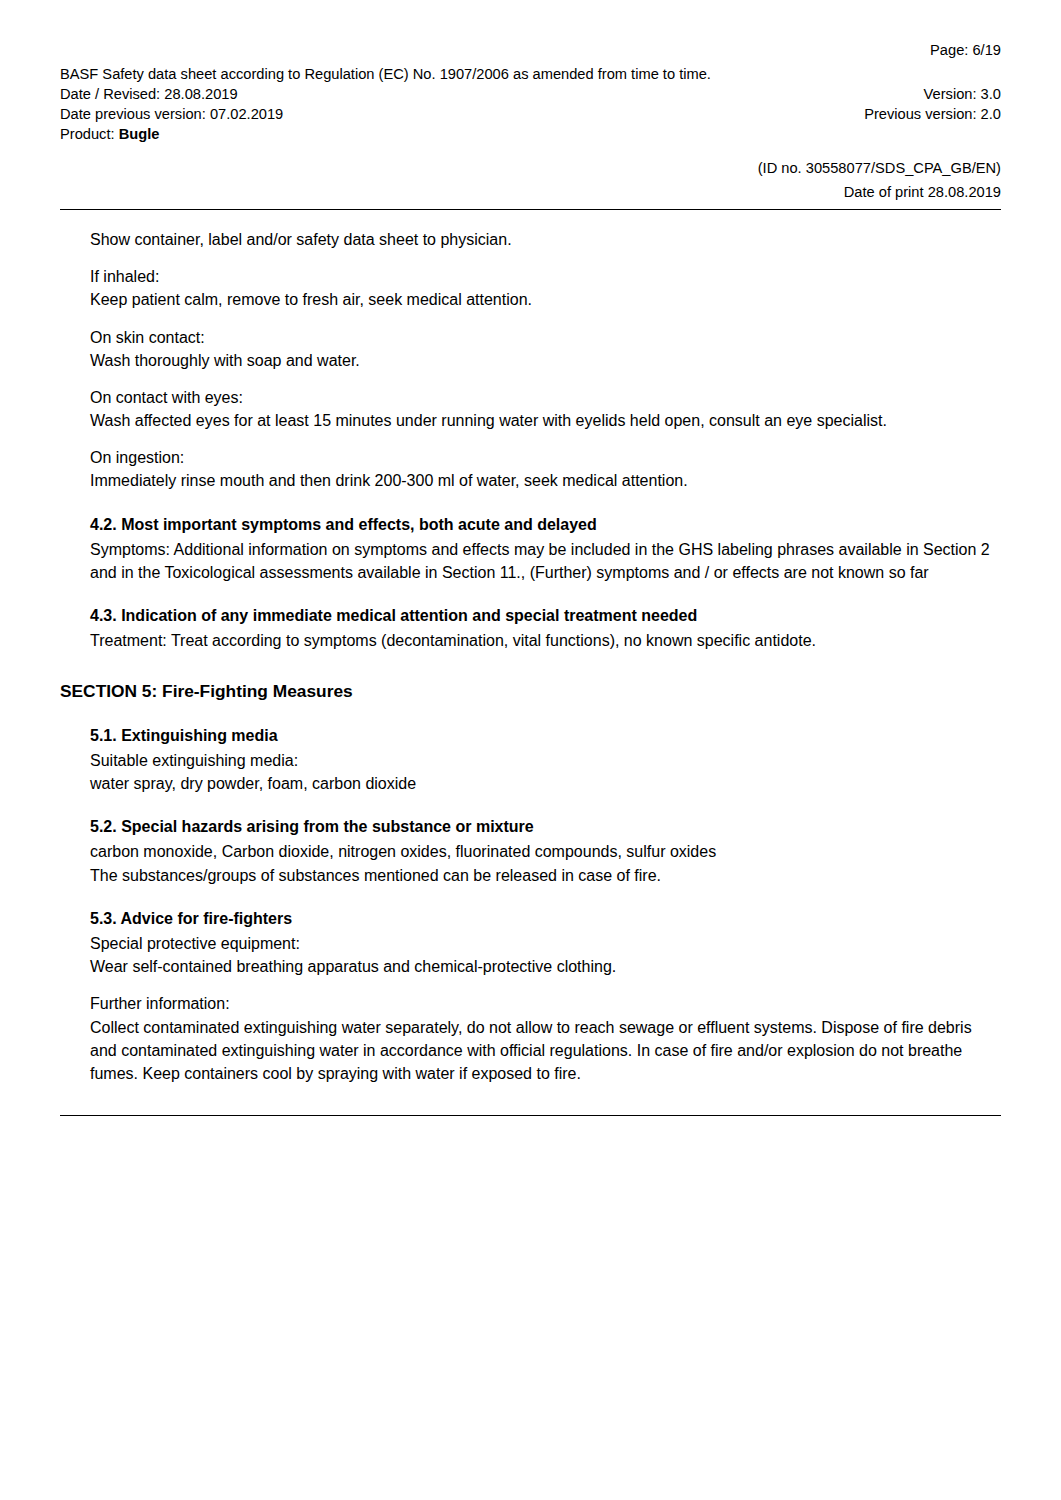Page: 6/19
BASF Safety data sheet according to Regulation (EC) No. 1907/2006 as amended from time to time.
Date / Revised: 28.08.2019 Version: 3.0
Date previous version: 07.02.2019 Previous version: 2.0
Product: Bugle
(ID no. 30558077/SDS_CPA_GB/EN)
Date of print 28.08.2019
Show container, label and/or safety data sheet to physician.
If inhaled:
Keep patient calm, remove to fresh air, seek medical attention.
On skin contact:
Wash thoroughly with soap and water.
On contact with eyes:
Wash affected eyes for at least 15 minutes under running water with eyelids held open, consult an eye specialist.
On ingestion:
Immediately rinse mouth and then drink 200-300 ml of water, seek medical attention.
4.2. Most important symptoms and effects, both acute and delayed
Symptoms: Additional information on symptoms and effects may be included in the GHS labeling phrases available in Section 2 and in the Toxicological assessments available in Section 11., (Further) symptoms and / or effects are not known so far
4.3. Indication of any immediate medical attention and special treatment needed
Treatment: Treat according to symptoms (decontamination, vital functions), no known specific antidote.
SECTION 5: Fire-Fighting Measures
5.1. Extinguishing media
Suitable extinguishing media:
water spray, dry powder, foam, carbon dioxide
5.2. Special hazards arising from the substance or mixture
carbon monoxide, Carbon dioxide, nitrogen oxides, fluorinated compounds, sulfur oxides
The substances/groups of substances mentioned can be released in case of fire.
5.3. Advice for fire-fighters
Special protective equipment:
Wear self-contained breathing apparatus and chemical-protective clothing.
Further information:
Collect contaminated extinguishing water separately, do not allow to reach sewage or effluent systems. Dispose of fire debris and contaminated extinguishing water in accordance with official regulations. In case of fire and/or explosion do not breathe fumes. Keep containers cool by spraying with water if exposed to fire.